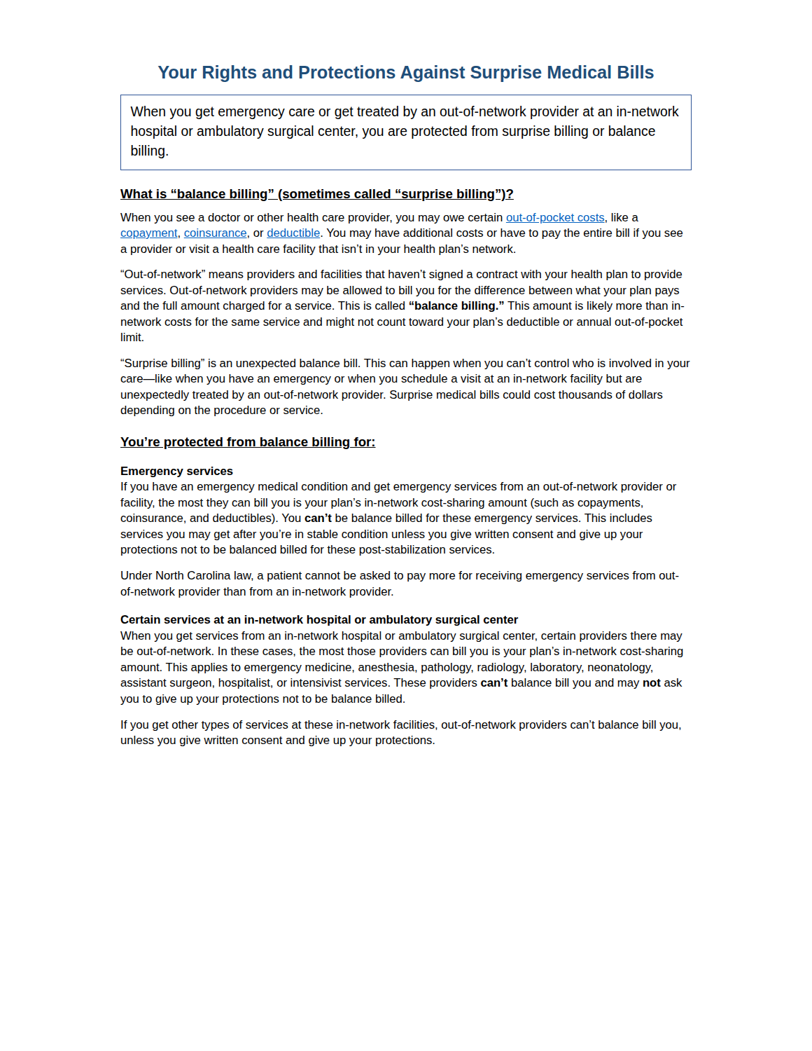Your Rights and Protections Against Surprise Medical Bills
When you get emergency care or get treated by an out-of-network provider at an in-network hospital or ambulatory surgical center, you are protected from surprise billing or balance billing.
What is “balance billing” (sometimes called “surprise billing”)?
When you see a doctor or other health care provider, you may owe certain out-of-pocket costs, like a copayment, coinsurance, or deductible. You may have additional costs or have to pay the entire bill if you see a provider or visit a health care facility that isn’t in your health plan’s network.
“Out-of-network” means providers and facilities that haven’t signed a contract with your health plan to provide services. Out-of-network providers may be allowed to bill you for the difference between what your plan pays and the full amount charged for a service. This is called “balance billing.” This amount is likely more than in-network costs for the same service and might not count toward your plan’s deductible or annual out-of-pocket limit.
“Surprise billing” is an unexpected balance bill. This can happen when you can’t control who is involved in your care—like when you have an emergency or when you schedule a visit at an in-network facility but are unexpectedly treated by an out-of-network provider. Surprise medical bills could cost thousands of dollars depending on the procedure or service.
You’re protected from balance billing for:
Emergency services
If you have an emergency medical condition and get emergency services from an out-of-network provider or facility, the most they can bill you is your plan’s in-network cost-sharing amount (such as copayments, coinsurance, and deductibles). You can’t be balance billed for these emergency services. This includes services you may get after you’re in stable condition unless you give written consent and give up your protections not to be balanced billed for these post-stabilization services.
Under North Carolina law, a patient cannot be asked to pay more for receiving emergency services from out-of-network provider than from an in-network provider.
Certain services at an in-network hospital or ambulatory surgical center
When you get services from an in-network hospital or ambulatory surgical center, certain providers there may be out-of-network. In these cases, the most those providers can bill you is your plan’s in-network cost-sharing amount. This applies to emergency medicine, anesthesia, pathology, radiology, laboratory, neonatology, assistant surgeon, hospitalist, or intensivist services. These providers can’t balance bill you and may not ask you to give up your protections not to be balance billed.
If you get other types of services at these in-network facilities, out-of-network providers can’t balance bill you, unless you give written consent and give up your protections.